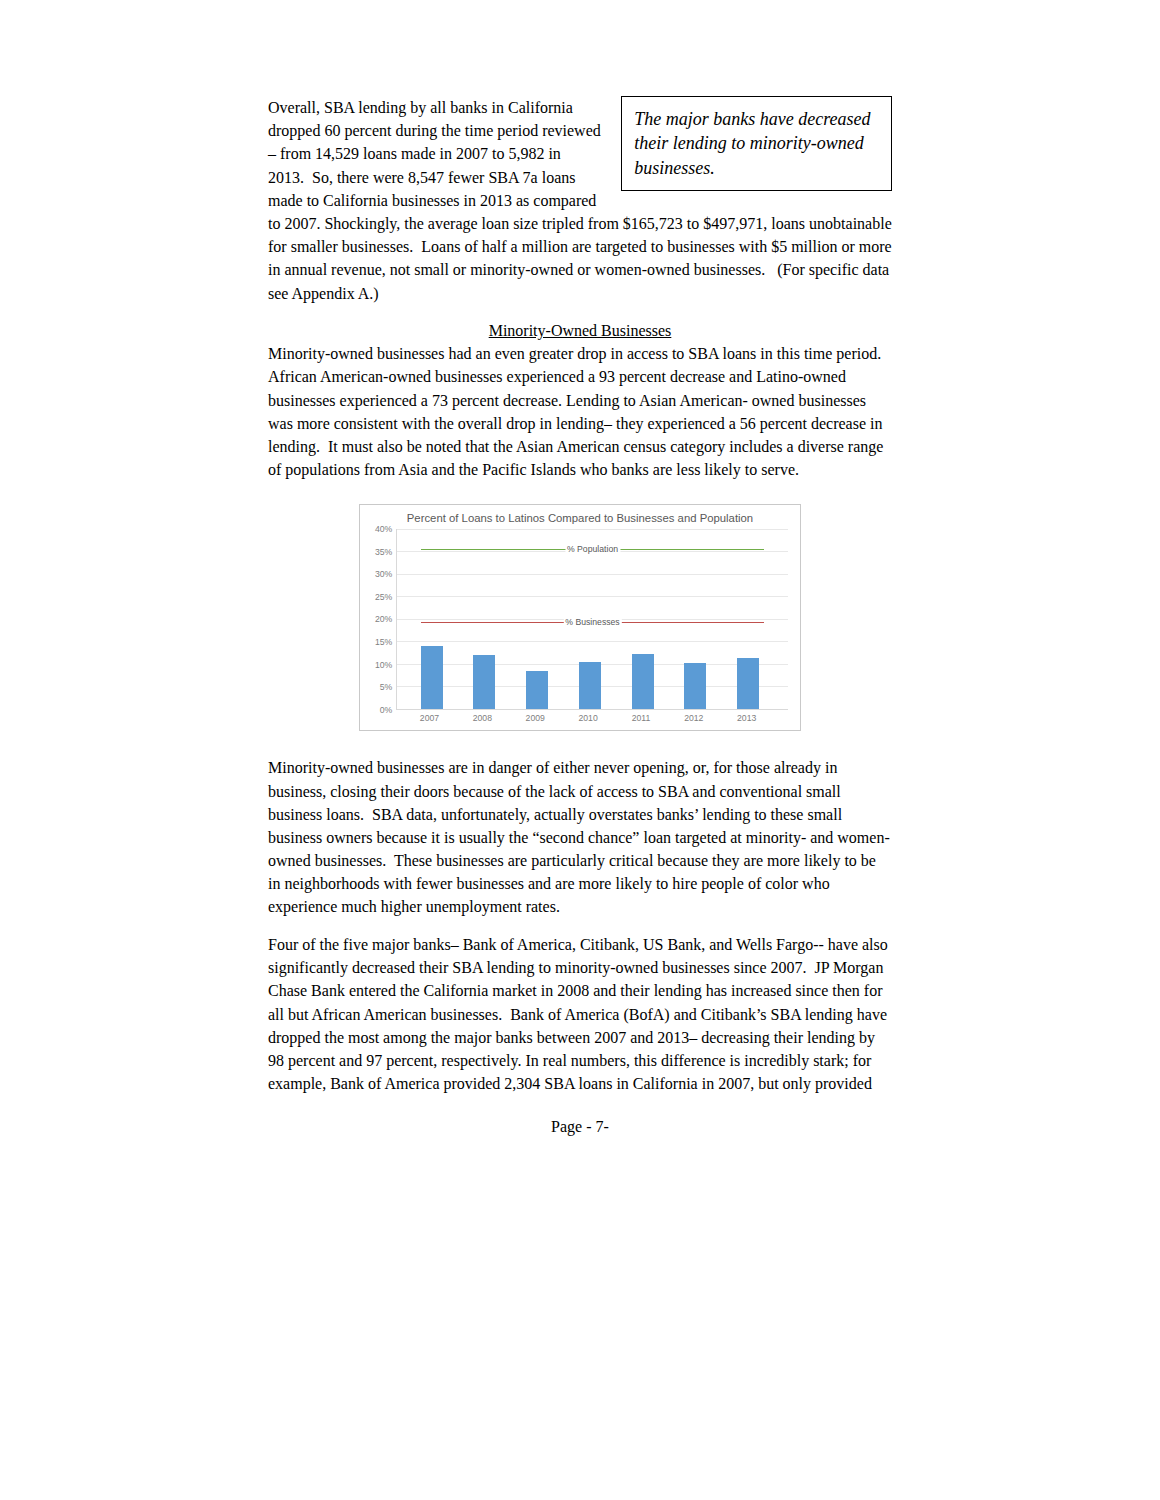The major banks have decreased their lending to minority-owned businesses.
Overall, SBA lending by all banks in California dropped 60 percent during the time period reviewed – from 14,529 loans made in 2007 to 5,982 in 2013. So, there were 8,547 fewer SBA 7a loans made to California businesses in 2013 as compared to 2007. Shockingly, the average loan size tripled from $165,723 to $497,971, loans unobtainable for smaller businesses. Loans of half a million are targeted to businesses with $5 million or more in annual revenue, not small or minority-owned or women-owned businesses. (For specific data see Appendix A.)
Minority-Owned Businesses
Minority-owned businesses had an even greater drop in access to SBA loans in this time period. African American-owned businesses experienced a 93 percent decrease and Latino-owned businesses experienced a 73 percent decrease. Lending to Asian American- owned businesses was more consistent with the overall drop in lending– they experienced a 56 percent decrease in lending. It must also be noted that the Asian American census category includes a diverse range of populations from Asia and the Pacific Islands who banks are less likely to serve.
Percent of Loans to Latinos Compared to Businesses and Population
40%
35%
30%
25%
20%
15%
10%
5%
0%
% Population
% Businesses
2007
2008
2009
2010
2011
2012
2013
Minority-owned businesses are in danger of either never opening, or, for those already in business, closing their doors because of the lack of access to SBA and conventional small business loans. SBA data, unfortunately, actually overstates banks’ lending to these small business owners because it is usually the “second chance” loan targeted at minority- and women-owned businesses. These businesses are particularly critical because they are more likely to be in neighborhoods with fewer businesses and are more likely to hire people of color who experience much higher unemployment rates.
Four of the five major banks– Bank of America, Citibank, US Bank, and Wells Fargo-- have also significantly decreased their SBA lending to minority-owned businesses since 2007. JP Morgan Chase Bank entered the California market in 2008 and their lending has increased since then for all but African American businesses. Bank of America (BofA) and Citibank’s SBA lending have dropped the most among the major banks between 2007 and 2013– decreasing their lending by 98 percent and 97 percent, respectively. In real numbers, this difference is incredibly stark; for example, Bank of America provided 2,304 SBA loans in California in 2007, but only provided
Page - 7-